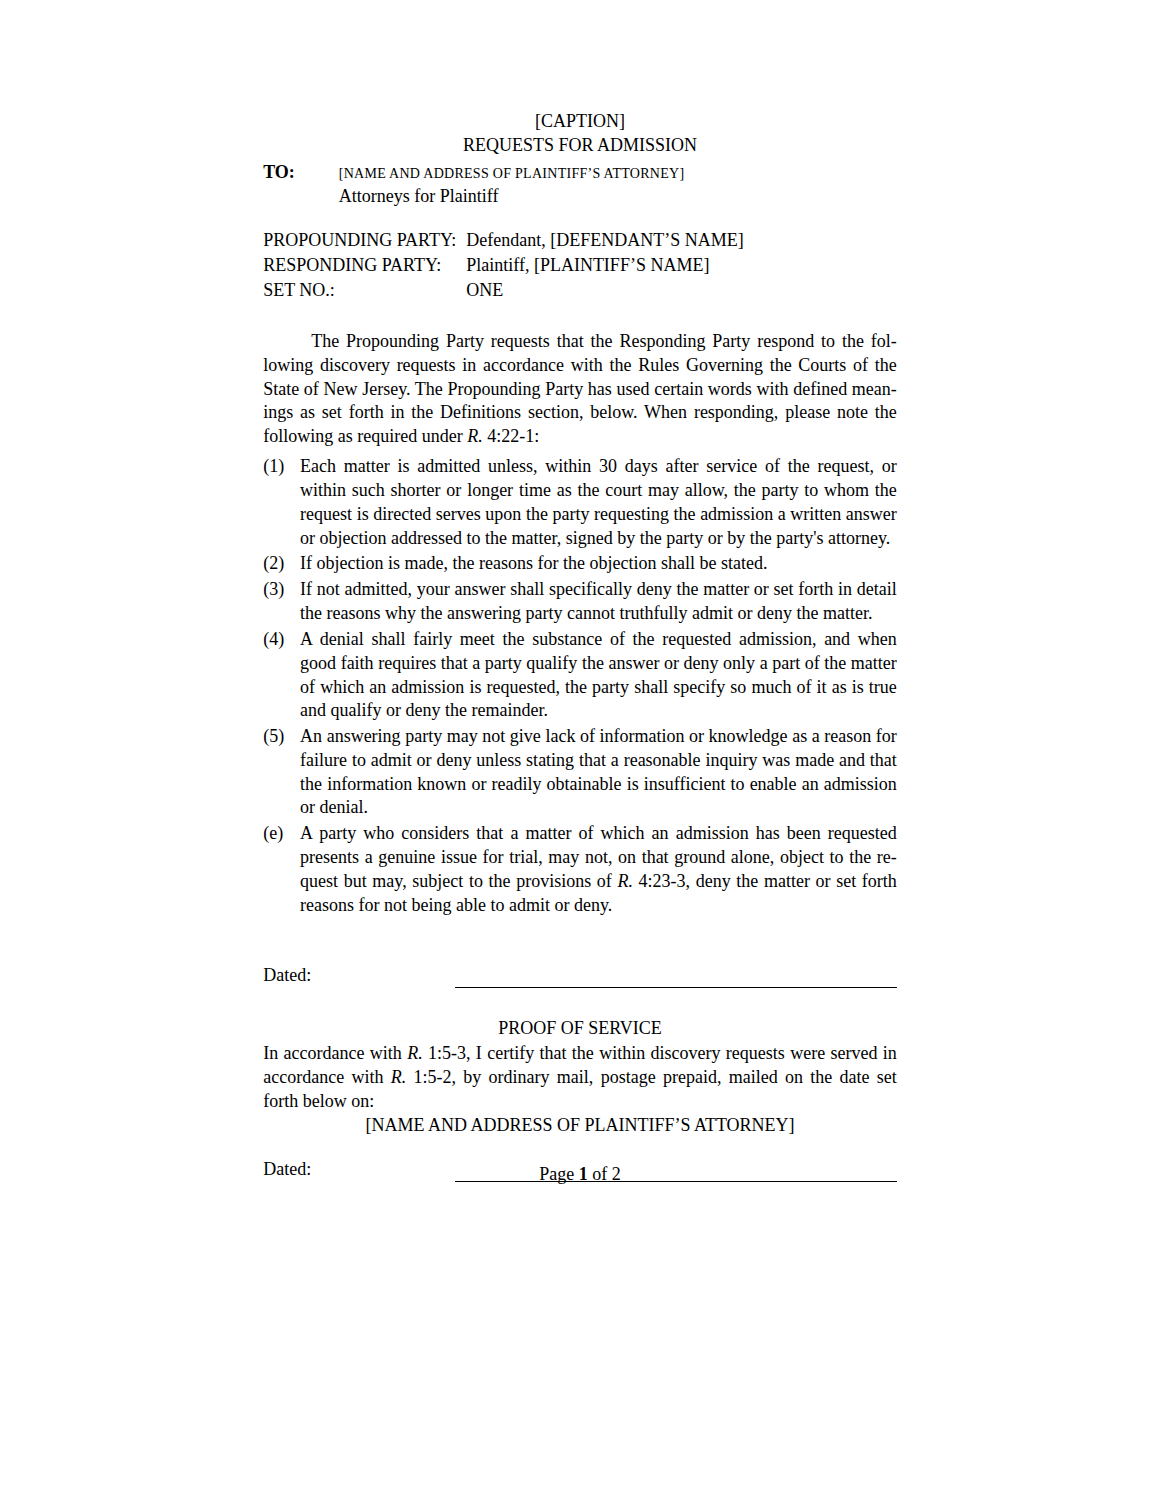[CAPTION]
REQUESTS FOR ADMISSION
TO: [NAME AND ADDRESS OF PLAINTIFF’S ATTORNEY]
Attorneys for Plaintiff
| PROPOUNDING PARTY: | Defendant, [DEFENDANT’S NAME] |
| RESPONDING PARTY: | Plaintiff, [PLAINTIFF’S NAME] |
| SET NO.: | ONE |
The Propounding Party requests that the Responding Party respond to the following discovery requests in accordance with the Rules Governing the Courts of the State of New Jersey. The Propounding Party has used certain words with defined meanings as set forth in the Definitions section, below. When responding, please note the following as required under R. 4:22-1:
(1) Each matter is admitted unless, within 30 days after service of the request, or within such shorter or longer time as the court may allow, the party to whom the request is directed serves upon the party requesting the admission a written answer or objection addressed to the matter, signed by the party or by the party's attorney.
(2) If objection is made, the reasons for the objection shall be stated.
(3) If not admitted, your answer shall specifically deny the matter or set forth in detail the reasons why the answering party cannot truthfully admit or deny the matter.
(4) A denial shall fairly meet the substance of the requested admission, and when good faith requires that a party qualify the answer or deny only a part of the matter of which an admission is requested, the party shall specify so much of it as is true and qualify or deny the remainder.
(5) An answering party may not give lack of information or knowledge as a reason for failure to admit or deny unless stating that a reasonable inquiry was made and that the information known or readily obtainable is insufficient to enable an admission or denial.
(e) A party who considers that a matter of which an admission has been requested presents a genuine issue for trial, may not, on that ground alone, object to the request but may, subject to the provisions of R. 4:23-3, deny the matter or set forth reasons for not being able to admit or deny.
Dated:
PROOF OF SERVICE
In accordance with R. 1:5-3, I certify that the within discovery requests were served in accordance with R. 1:5-2, by ordinary mail, postage prepaid, mailed on the date set forth below on:
[NAME AND ADDRESS OF PLAINTIFF’S ATTORNEY]
Dated:
Page 1 of 2